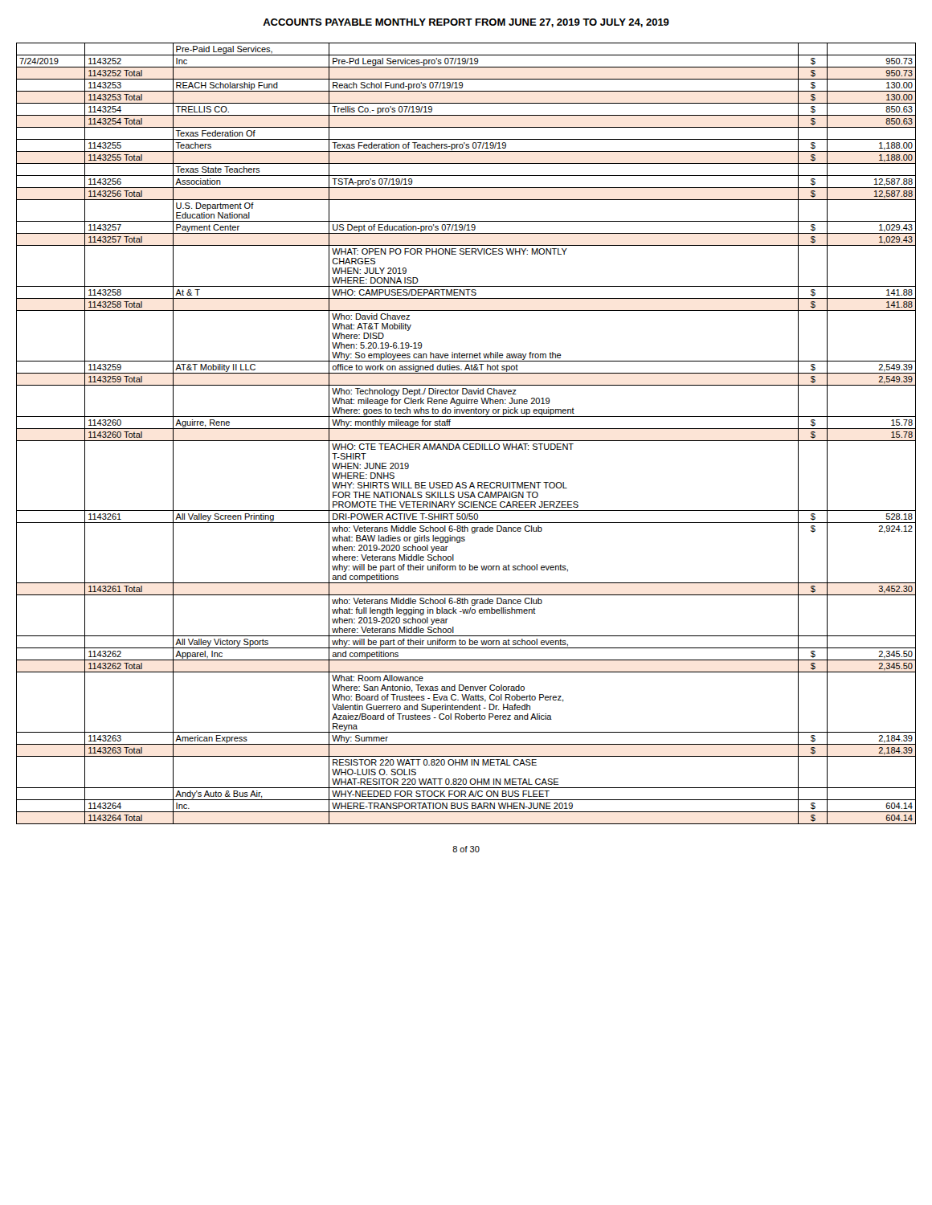ACCOUNTS PAYABLE MONTHLY REPORT FROM JUNE 27, 2019 TO JULY 24, 2019
| | | Pre-Paid Legal Services, | | | |
| 7/24/2019 | 1143252 | Inc | Pre-Pd Legal Services-pro's 07/19/19 | $ | 950.73 |
| | 1143252 Total | | | $ | 950.73 |
| | 1143253 | REACH Scholarship Fund | Reach Schol Fund-pro's 07/19/19 | $ | 130.00 |
| | 1143253 Total | | | $ | 130.00 |
| | 1143254 | TRELLIS CO. | Trellis Co.- pro's 07/19/19 | $ | 850.63 |
| | 1143254 Total | | | $ | 850.63 |
| | | Texas Federation Of | | | |
| | 1143255 | Teachers | Texas Federation of Teachers-pro's 07/19/19 | $ | 1,188.00 |
| | 1143255 Total | | | $ | 1,188.00 |
| | | Texas State Teachers | | | |
| | 1143256 | Association | TSTA-pro's 07/19/19 | $ | 12,587.88 |
| | 1143256 Total | | | $ | 12,587.88 |
| | | U.S. Department Of Education National | | | |
| | 1143257 | Payment Center | US Dept of Education-pro's 07/19/19 | $ | 1,029.43 |
| | 1143257 Total | | | $ | 1,029.43 |
| | | | WHAT: OPEN PO FOR PHONE SERVICES WHY: MONTLY CHARGES WHEN: JULY 2019 WHERE: DONNA ISD | | |
| | 1143258 | At & T | WHO: CAMPUSES/DEPARTMENTS | $ | 141.88 |
| | 1143258 Total | | | $ | 141.88 |
| | | | Who: David Chavez What: AT&T Mobility Where: DISD When: 5.20.19-6.19-19 Why: So employees can have internet while away from the | | |
| | 1143259 | AT&T Mobility II LLC | office to work on assigned duties. At&T hot spot | $ | 2,549.39 |
| | 1143259 Total | | | $ | 2,549.39 |
| | | | Who: Technology Dept./ Director David Chavez What: mileage for Clerk Rene Aguirre When: June 2019 Where: goes to tech whs to do inventory or pick up equipment | | |
| | 1143260 | Aguirre, Rene | Why: monthly mileage for staff | $ | 15.78 |
| | 1143260 Total | | | $ | 15.78 |
| | | | WHO: CTE TEACHER AMANDA CEDILLO WHAT: STUDENT T-SHIRT WHEN: JUNE 2019 WHERE: DNHS WHY: SHIRTS WILL BE USED AS A RECRUITMENT TOOL FOR THE NATIONALS SKILLS USA CAMPAIGN TO PROMOTE THE VETERINARY SCIENCE CAREER JERZEES | | |
| | 1143261 | All Valley Screen Printing | DRI-POWER ACTIVE T-SHIRT 50/50 | $ | 528.18 |
| | | | who: Veterans Middle School 6-8th grade Dance Club what: BAW ladies or girls leggings when: 2019-2020 school year where: Veterans Middle School why: will be part of their uniform to be worn at school events, and competitions | $ | 2,924.12 |
| | 1143261 Total | | | $ | 3,452.30 |
| | | | who: Veterans Middle School 6-8th grade Dance Club what: full length legging in black -w/o embellishment when: 2019-2020 school year where: Veterans Middle School | | |
| | | All Valley Victory Sports | why: will be part of their uniform to be worn at school events, | | |
| | 1143262 | Apparel, Inc | and competitions | $ | 2,345.50 |
| | 1143262 Total | | | $ | 2,345.50 |
| | | | What: Room Allowance Where: San Antonio, Texas and Denver Colorado Who: Board of Trustees - Eva C. Watts, Col Roberto Perez, Valentin Guerrero and Superintendent - Dr. Hafedh Azaiez/Board of Trustees - Col Roberto Perez and Alicia Reyna | | |
| | 1143263 | American Express | Why: Summer | $ | 2,184.39 |
| | 1143263 Total | | | $ | 2,184.39 |
| | | | RESISTOR 220 WATT 0.820 OHM IN METAL CASE WHO-LUIS O. SOLIS WHAT-RESITOR 220 WATT 0.820 OHM IN METAL CASE | | |
| | | Andy's Auto & Bus Air, | WHY-NEEDED FOR STOCK FOR A/C ON BUS FLEET | | |
| | 1143264 | Inc. | WHERE-TRANSPORTATION BUS BARN WHEN-JUNE 2019 | $ | 604.14 |
| | 1143264 Total | | | $ | 604.14 |
8 of 30